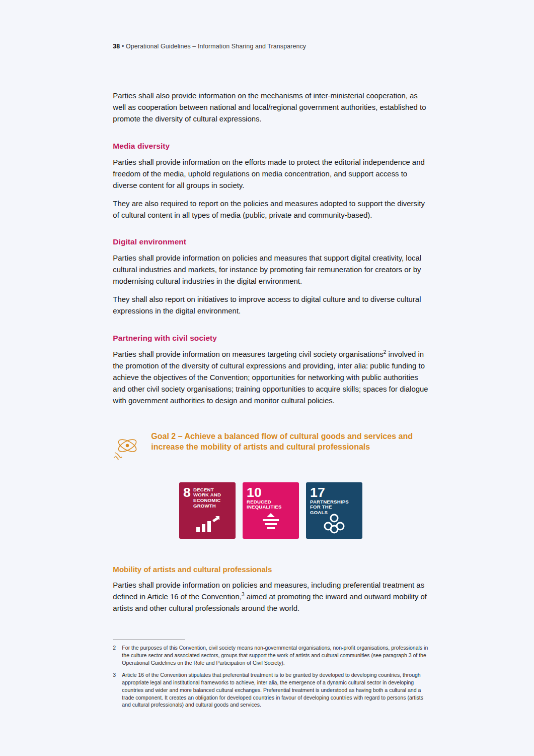38 • Operational Guidelines – Information Sharing and Transparency
Parties shall also provide information on the mechanisms of inter-ministerial cooperation, as well as cooperation between national and local/regional government authorities, established to promote the diversity of cultural expressions.
Media diversity
Parties shall provide information on the efforts made to protect the editorial independence and freedom of the media, uphold regulations on media concentration, and support access to diverse content for all groups in society.
They are also required to report on the policies and measures adopted to support the diversity of cultural content in all types of media (public, private and community-based).
Digital environment
Parties shall provide information on policies and measures that support digital creativity, local cultural industries and markets, for instance by promoting fair remuneration for creators or by modernising cultural industries in the digital environment.
They shall also report on initiatives to improve access to digital culture and to diverse cultural expressions in the digital environment.
Partnering with civil society
Parties shall provide information on measures targeting civil society organisations2 involved in the promotion of the diversity of cultural expressions and providing, inter alia: public funding to achieve the objectives of the Convention; opportunities for networking with public authorities and other civil society organisations; training opportunities to acquire skills; spaces for dialogue with government authorities to design and monitor cultural policies.
Goal 2 – Achieve a balanced flow of cultural goods and services and increase the mobility of artists and cultural professionals
8 Decent work and economic growth
10 Reduced inequalities
17 Partnerships for the goals
Mobility of artists and cultural professionals
Parties shall provide information on policies and measures, including preferential treatment as defined in Article 16 of the Convention,3 aimed at promoting the inward and outward mobility of artists and other cultural professionals around the world.
2
For the purposes of this Convention, civil society means non-governmental organisations, non-profit organisations, professionals in the culture sector and associated sectors, groups that support the work of artists and cultural communities (see paragraph 3 of the Operational Guidelines on the Role and Participation of Civil Society).
3
Article 16 of the Convention stipulates that preferential treatment is to be granted by developed to developing countries, through appropriate legal and institutional frameworks to achieve, inter alia, the emergence of a dynamic cultural sector in developing countries and wider and more balanced cultural exchanges. Preferential treatment is understood as having both a cultural and a trade component. It creates an obligation for developed countries in favour of developing countries with regard to persons (artists and cultural professionals) and cultural goods and services.